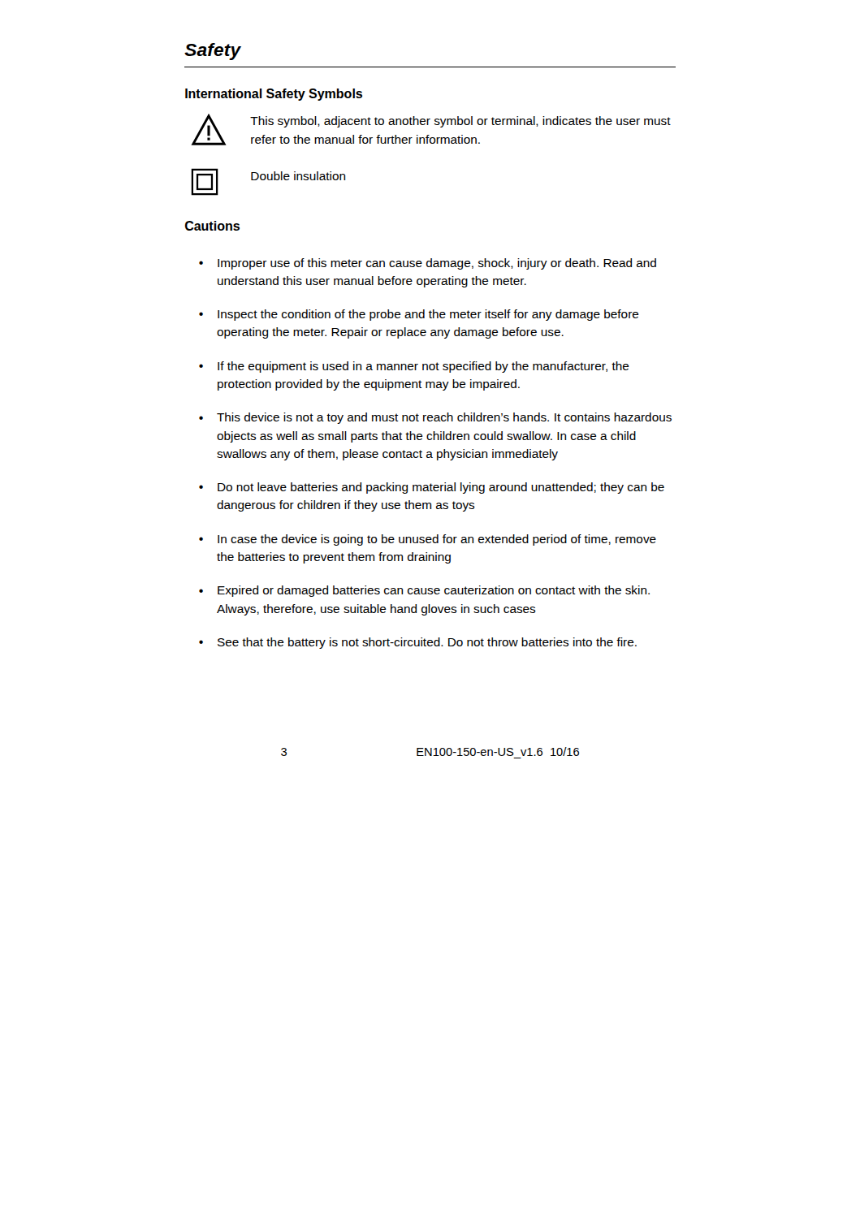Safety
International Safety Symbols
This symbol, adjacent to another symbol or terminal, indicates the user must refer to the manual for further information.
Double insulation
Cautions
Improper use of this meter can cause damage, shock, injury or death. Read and understand this user manual before operating the meter.
Inspect the condition of the probe and the meter itself for any damage before operating the meter. Repair or replace any damage before use.
If the equipment is used in a manner not specified by the manufacturer, the protection provided by the equipment may be impaired.
This device is not a toy and must not reach children’s hands. It contains hazardous objects as well as small parts that the children could swallow. In case a child swallows any of them, please contact a physician immediately
Do not leave batteries and packing material lying around unattended; they can be dangerous for children if they use them as toys
In case the device is going to be unused for an extended period of time, remove the batteries to prevent them from draining
Expired or damaged batteries can cause cauterization on contact with the skin. Always, therefore, use suitable hand gloves in such cases
See that the battery is not short-circuited. Do not throw batteries into the fire.
3 EN100-150-en-US_v1.6 10/16